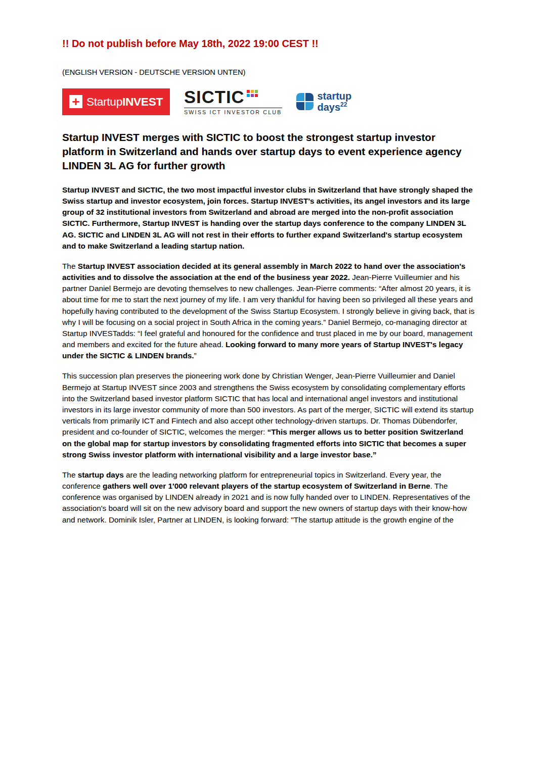!! Do not publish before May 18th, 2022 19:00 CEST !!
(ENGLISH VERSION - DEUTSCHE VERSION UNTEN)
+ Startup INVEST
SICTIC
SWISS ICT INVESTOR CLUB
startup days22
Startup INVEST merges with SICTIC to boost the strongest startup investor platform in Switzerland and hands over startup days to event experience agency LINDEN 3L AG for further growth
Startup INVEST and SICTIC, the two most impactful investor clubs in Switzerland that have strongly shaped the Swiss startup and investor ecosystem, join forces. Startup INVEST's activities, its angel investors and its large group of 32 institutional investors from Switzerland and abroad are merged into the non-profit association SICTIC. Furthermore, Startup INVEST is handing over the startup days conference to the company LINDEN 3L AG. SICTIC and LINDEN 3L AG will not rest in their efforts to further expand Switzerland's startup ecosystem and to make Switzerland a leading startup nation.
The Startup INVEST association decided at its general assembly in March 2022 to hand over the association's activities and to dissolve the association at the end of the business year 2022. Jean-Pierre Vuilleumier and his partner Daniel Bermejo are devoting themselves to new challenges. Jean-Pierre comments: “After almost 20 years, it is about time for me to start the next journey of my life. I am very thankful for having been so privileged all these years and hopefully having contributed to the development of the Swiss Startup Ecosystem. I strongly believe in giving back, that is why I will be focusing on a social project in South Africa in the coming years.” Daniel Bermejo, co-managing director at Startup INVESTadds: “I feel grateful and honoured for the confidence and trust placed in me by our board, management and members and excited for the future ahead. Looking forward to many more years of Startup INVEST's legacy under the SICTIC & LINDEN brands.”
This succession plan preserves the pioneering work done by Christian Wenger, Jean-Pierre Vuilleumier and Daniel Bermejo at Startup INVEST since 2003 and strengthens the Swiss ecosystem by consolidating complementary efforts into the Switzerland based investor platform SICTIC that has local and international angel investors and institutional investors in its large investor community of more than 500 investors. As part of the merger, SICTIC will extend its startup verticals from primarily ICT and Fintech and also accept other technology-driven startups. Dr. Thomas Dübendorfer, president and co-founder of SICTIC, welcomes the merger: “This merger allows us to better position Switzerland on the global map for startup investors by consolidating fragmented efforts into SICTIC that becomes a super strong Swiss investor platform with international visibility and a large investor base.”
The startup days are the leading networking platform for entrepreneurial topics in Switzerland. Every year, the conference gathers well over 1'000 relevant players of the startup ecosystem of Switzerland in Berne. The conference was organised by LINDEN already in 2021 and is now fully handed over to LINDEN. Representatives of the association's board will sit on the new advisory board and support the new owners of startup days with their know-how and network. Dominik Isler, Partner at LINDEN, is looking forward: "The startup attitude is the growth engine of the